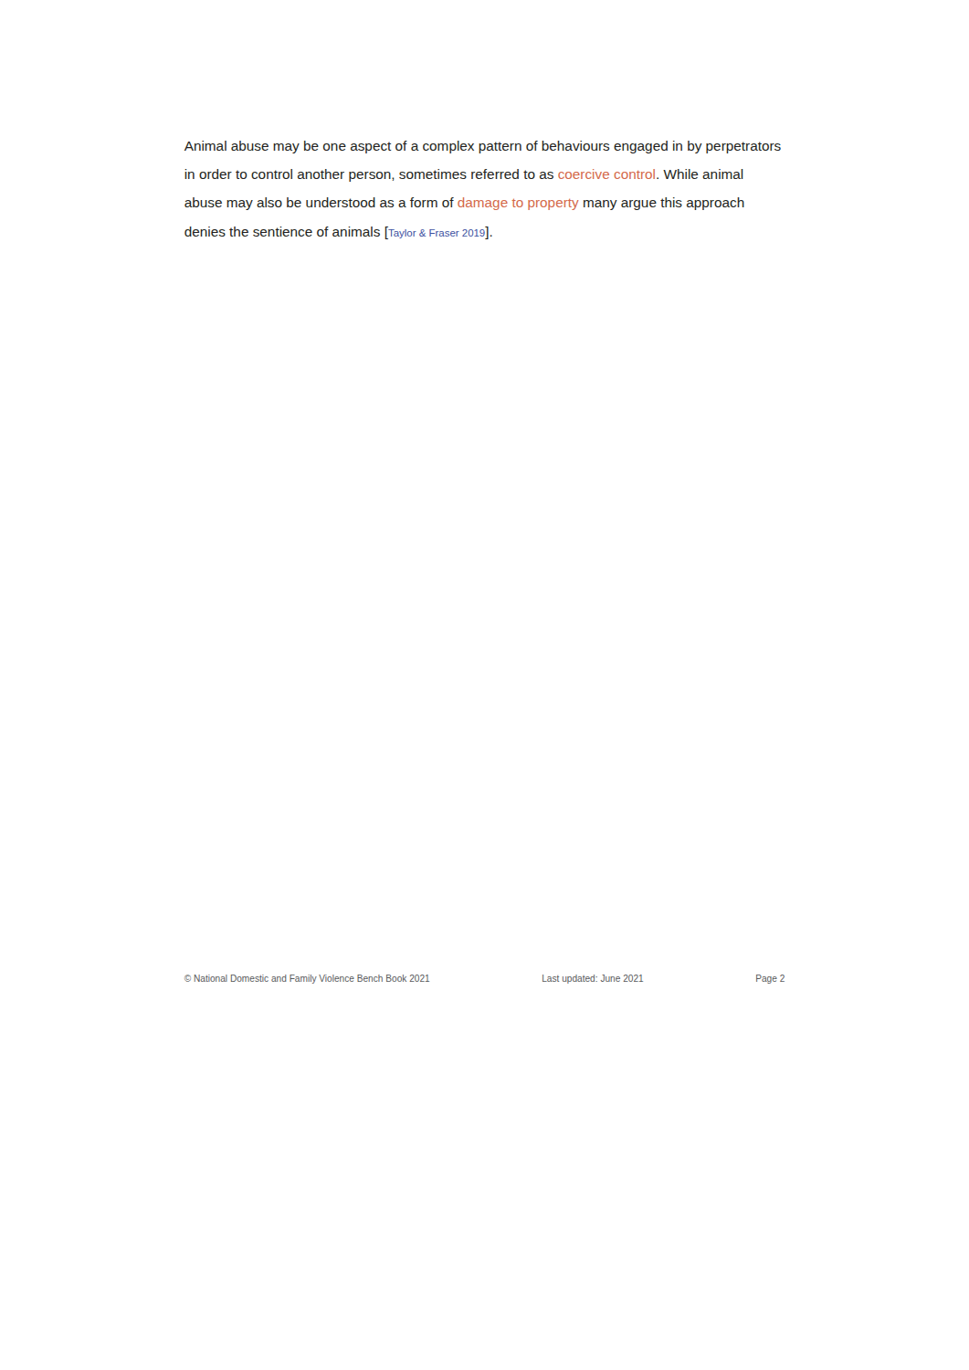Animal abuse may be one aspect of a complex pattern of behaviours engaged in by perpetrators in order to control another person, sometimes referred to as coercive control. While animal abuse may also be understood as a form of damage to property many argue this approach denies the sentience of animals [Taylor & Fraser 2019].
© National Domestic and Family Violence Bench Book 2021
Last updated: June 2021
Page 2